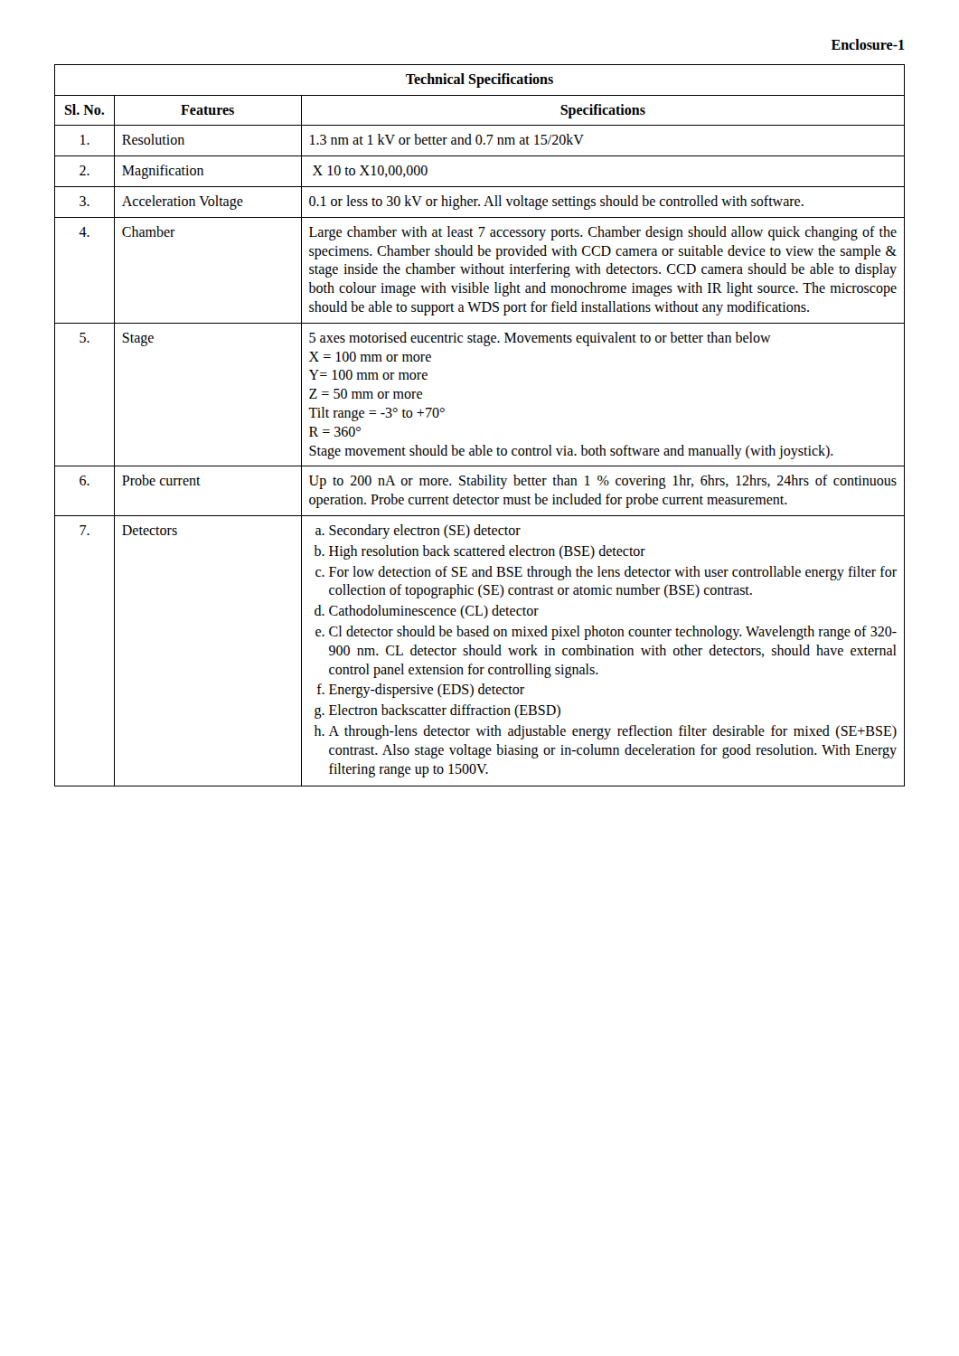Enclosure-1
| Technical Specifications |
| --- |
| Sl. No. | Features | Specifications |
| 1. | Resolution | 1.3 nm at 1 kV or better and 0.7 nm at 15/20kV |
| 2. | Magnification | X 10 to X10,00,000 |
| 3. | Acceleration Voltage | 0.1 or less to 30 kV or higher. All voltage settings should be controlled with software. |
| 4. | Chamber | Large chamber with at least 7 accessory ports. Chamber design should allow quick changing of the specimens. Chamber should be provided with CCD camera or suitable device to view the sample & stage inside the chamber without interfering with detectors. CCD camera should be able to display both colour image with visible light and monochrome images with IR light source. The microscope should be able to support a WDS port for field installations without any modifications. |
| 5. | Stage | 5 axes motorised eucentric stage. Movements equivalent to or better than below X = 100 mm or more Y= 100 mm or more Z = 50 mm or more Tilt range = -3° to +70° R = 360° Stage movement should be able to control via. both software and manually (with joystick). |
| 6. | Probe current | Up to 200 nA or more. Stability better than 1 % covering 1hr, 6hrs, 12hrs, 24hrs of continuous operation. Probe current detector must be included for probe current measurement. |
| 7. | Detectors | Secondary electron (SE) detector High resolution back scattered electron (BSE) detector For low detection of SE and BSE through the lens detector with user controllable energy filter for collection of topographic (SE) contrast or atomic number (BSE) contrast. Cathodoluminescence (CL) detector Cl detector should be based on mixed pixel photon counter technology. Wavelength range of 320-900 nm. CL detector should work in combination with other detectors, should have external control panel extension for controlling signals. Energy-dispersive (EDS) detector Electron backscatter diffraction (EBSD) A through-lens detector with adjustable energy reflection filter desirable for mixed (SE+BSE) contrast. Also stage voltage biasing or in-column deceleration for good resolution. With Energy filtering range up to 1500V. |